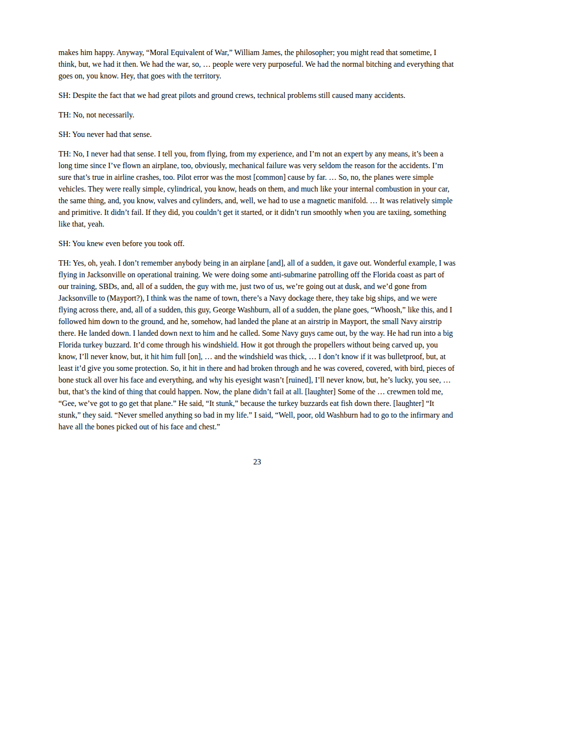makes him happy. Anyway, “Moral Equivalent of War,” William James, the philosopher; you might read that sometime, I think, but, we had it then. We had the war, so, … people were very purposeful. We had the normal bitching and everything that goes on, you know. Hey, that goes with the territory.
SH: Despite the fact that we had great pilots and ground crews, technical problems still caused many accidents.
TH: No, not necessarily.
SH: You never had that sense.
TH: No, I never had that sense. I tell you, from flying, from my experience, and I’m not an expert by any means, it’s been a long time since I’ve flown an airplane, too, obviously, mechanical failure was very seldom the reason for the accidents. I’m sure that’s true in airline crashes, too. Pilot error was the most [common] cause by far. … So, no, the planes were simple vehicles. They were really simple, cylindrical, you know, heads on them, and much like your internal combustion in your car, the same thing, and, you know, valves and cylinders, and, well, we had to use a magnetic manifold. … It was relatively simple and primitive. It didn’t fail. If they did, you couldn’t get it started, or it didn’t run smoothly when you are taxiing, something like that, yeah.
SH: You knew even before you took off.
TH: Yes, oh, yeah. I don’t remember anybody being in an airplane [and], all of a sudden, it gave out. Wonderful example, I was flying in Jacksonville on operational training. We were doing some anti-submarine patrolling off the Florida coast as part of our training, SBDs, and, all of a sudden, the guy with me, just two of us, we’re going out at dusk, and we’d gone from Jacksonville to (Mayport?), I think was the name of town, there’s a Navy dockage there, they take big ships, and we were flying across there, and, all of a sudden, this guy, George Washburn, all of a sudden, the plane goes, “Whoosh,” like this, and I followed him down to the ground, and he, somehow, had landed the plane at an airstrip in Mayport, the small Navy airstrip there. He landed down. I landed down next to him and he called. Some Navy guys came out, by the way. He had run into a big Florida turkey buzzard. It’d come through his windshield. How it got through the propellers without being carved up, you know, I’ll never know, but, it hit him full [on], … and the windshield was thick, … I don’t know if it was bulletproof, but, at least it’d give you some protection. So, it hit in there and had broken through and he was covered, covered, with bird, pieces of bone stuck all over his face and everything, and why his eyesight wasn’t [ruined], I’ll never know, but, he’s lucky, you see, … but, that’s the kind of thing that could happen. Now, the plane didn’t fail at all. [laughter] Some of the … crewmen told me, “Gee, we’ve got to go get that plane.” He said, “It stunk,” because the turkey buzzards eat fish down there. [laughter] “It stunk,” they said. “Never smelled anything so bad in my life.” I said, “Well, poor, old Washburn had to go to the infirmary and have all the bones picked out of his face and chest.”
23